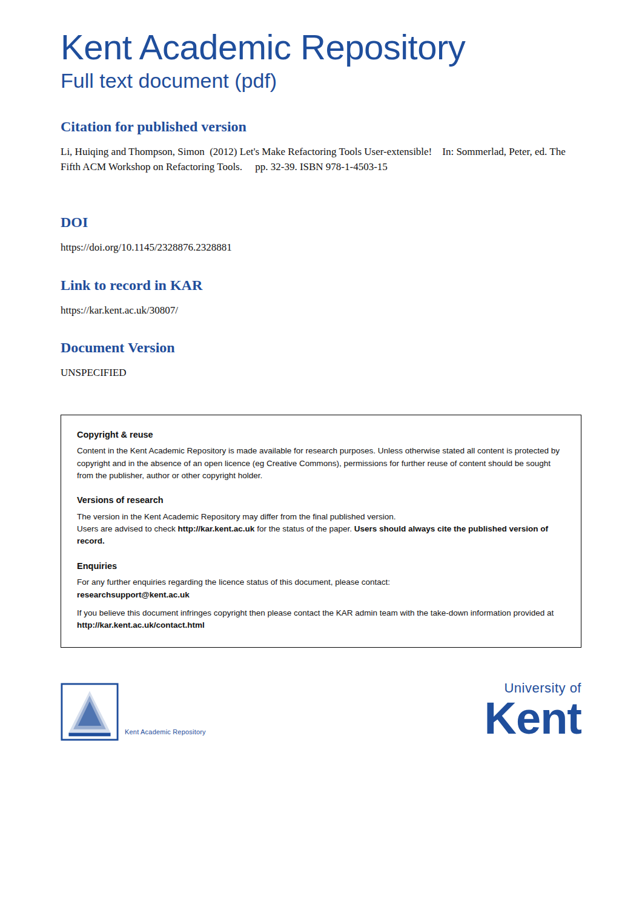Kent Academic Repository
Full text document (pdf)
Citation for published version
Li, Huiqing and Thompson, Simon (2012) Let's Make Refactoring Tools User-extensible! In: Sommerlad, Peter, ed. The Fifth ACM Workshop on Refactoring Tools. pp. 32-39. ISBN 978-1-4503-15
DOI
https://doi.org/10.1145/2328876.2328881
Link to record in KAR
https://kar.kent.ac.uk/30807/
Document Version
UNSPECIFIED
Copyright & reuse
Content in the Kent Academic Repository is made available for research purposes. Unless otherwise stated all content is protected by copyright and in the absence of an open licence (eg Creative Commons), permissions for further reuse of content should be sought from the publisher, author or other copyright holder.
Versions of research
The version in the Kent Academic Repository may differ from the final published version.
Users are advised to check http://kar.kent.ac.uk for the status of the paper. Users should always cite the published version of record.
Enquiries
For any further enquiries regarding the licence status of this document, please contact:
researchsupport@kent.ac.uk
If you believe this document infringes copyright then please contact the KAR admin team with the take-down information provided at http://kar.kent.ac.uk/contact.html
Kent Academic Repository
University of Kent